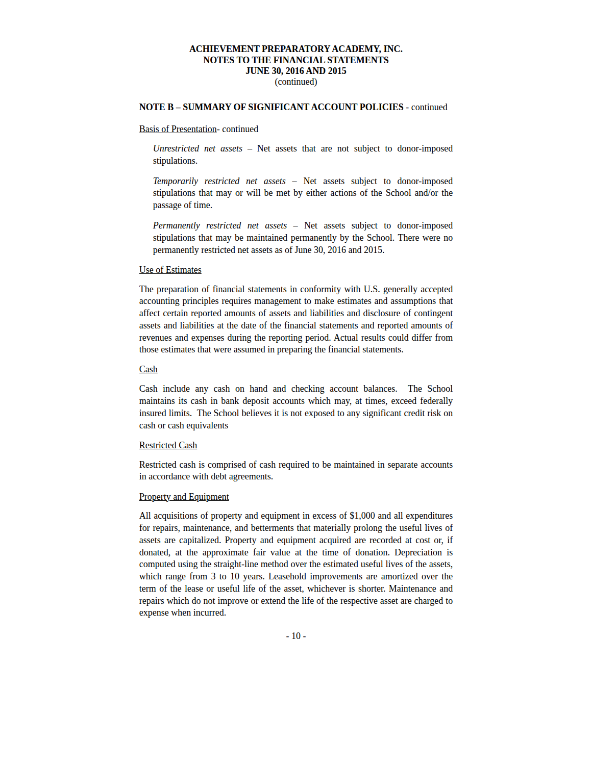ACHIEVEMENT PREPARATORY ACADEMY, INC.
NOTES TO THE FINANCIAL STATEMENTS
JUNE 30, 2016 AND 2015
(continued)
NOTE B – SUMMARY OF SIGNIFICANT ACCOUNT POLICIES - continued
Basis of Presentation - continued
Unrestricted net assets – Net assets that are not subject to donor-imposed stipulations.
Temporarily restricted net assets – Net assets subject to donor-imposed stipulations that may or will be met by either actions of the School and/or the passage of time.
Permanently restricted net assets – Net assets subject to donor-imposed stipulations that may be maintained permanently by the School. There were no permanently restricted net assets as of June 30, 2016 and 2015.
Use of Estimates
The preparation of financial statements in conformity with U.S. generally accepted accounting principles requires management to make estimates and assumptions that affect certain reported amounts of assets and liabilities and disclosure of contingent assets and liabilities at the date of the financial statements and reported amounts of revenues and expenses during the reporting period. Actual results could differ from those estimates that were assumed in preparing the financial statements.
Cash
Cash include any cash on hand and checking account balances. The School maintains its cash in bank deposit accounts which may, at times, exceed federally insured limits. The School believes it is not exposed to any significant credit risk on cash or cash equivalents
Restricted Cash
Restricted cash is comprised of cash required to be maintained in separate accounts in accordance with debt agreements.
Property and Equipment
All acquisitions of property and equipment in excess of $1,000 and all expenditures for repairs, maintenance, and betterments that materially prolong the useful lives of assets are capitalized. Property and equipment acquired are recorded at cost or, if donated, at the approximate fair value at the time of donation. Depreciation is computed using the straight-line method over the estimated useful lives of the assets, which range from 3 to 10 years. Leasehold improvements are amortized over the term of the lease or useful life of the asset, whichever is shorter. Maintenance and repairs which do not improve or extend the life of the respective asset are charged to expense when incurred.
- 10 -